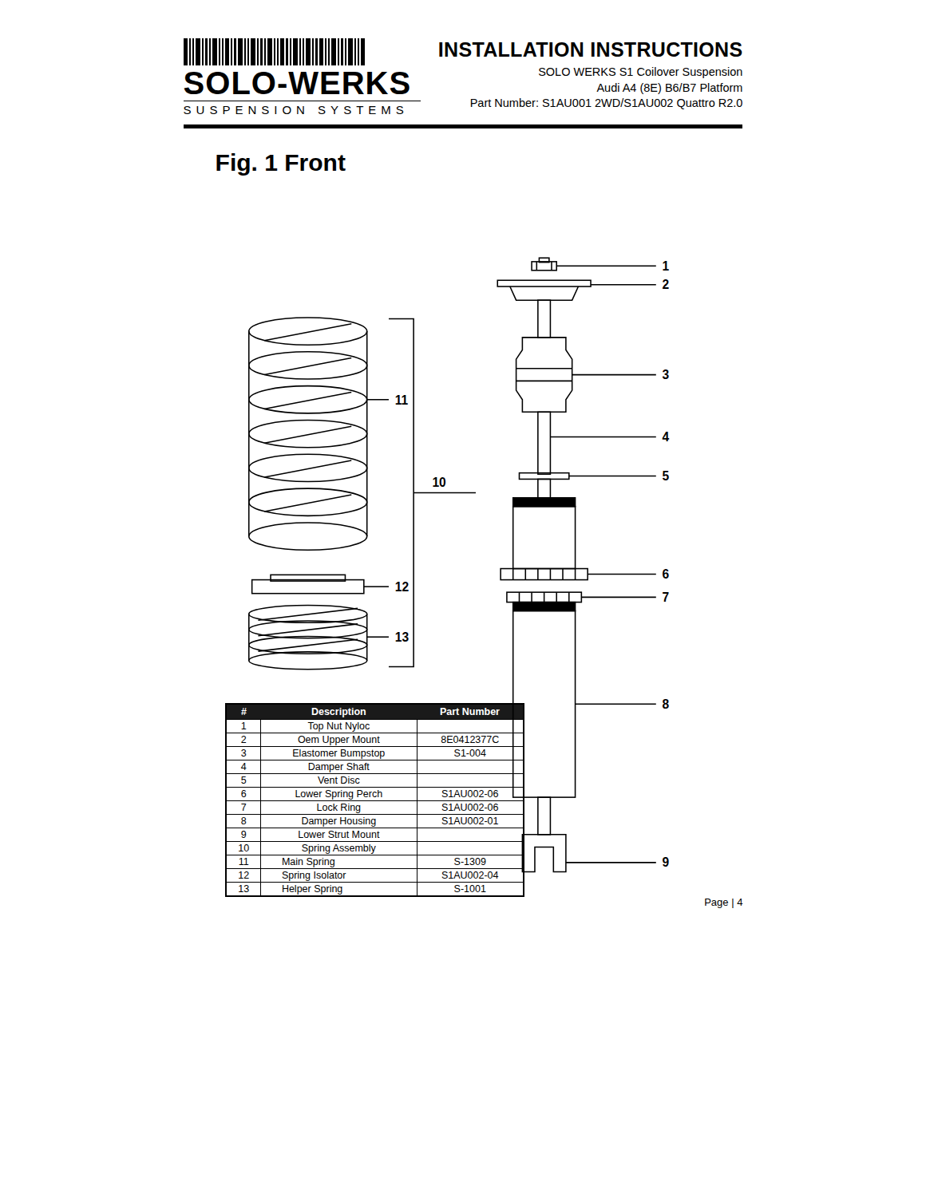SOLO-WERKS
SUSPENSION SYSTEMS
INSTALLATION INSTRUCTIONS
SOLO WERKS S1 Coilover Suspension
Audi A4 (8E) B6/B7 Platform
Part Number: S1AU001 2WD/S1AU002 Quattro R2.0
Fig. 1 Front
1 2 3 4 5 6 7 8 9 11 12 13 10
| # | Description | Part Number |
| --- | --- | --- |
| 1 | Top Nut Nyloc | |
| 2 | Oem Upper Mount | 8E0412377C |
| 3 | Elastomer Bumpstop | S1-004 |
| 4 | Damper Shaft | |
| 5 | Vent Disc | |
| 6 | Lower Spring Perch | S1AU002-06 |
| 7 | Lock Ring | S1AU002-06 |
| 8 | Damper Housing | S1AU002-01 |
| 9 | Lower Strut Mount | |
| 10 | Spring Assembly | |
| 11 | Main Spring | S-1309 |
| 12 | Spring Isolator | S1AU002-04 |
| 13 | Helper Spring | S-1001 |
Page | 4